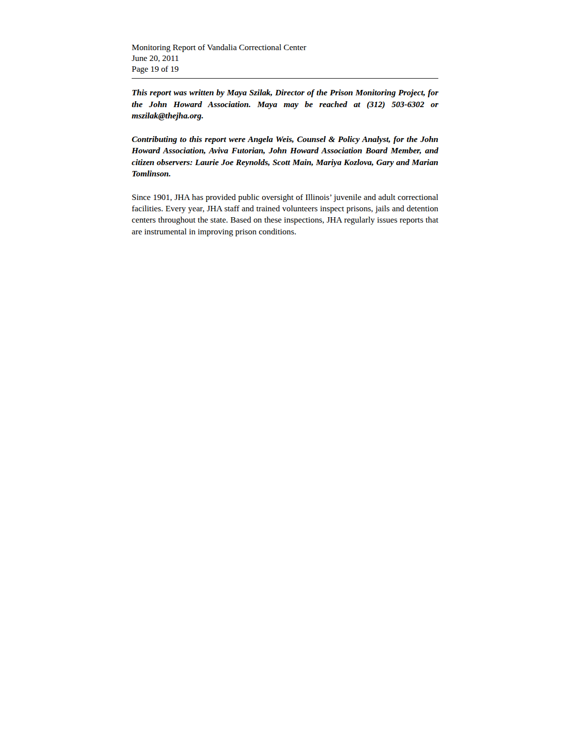Monitoring Report of Vandalia Correctional Center
June 20, 2011
Page 19 of 19
This report was written by Maya Szilak, Director of the Prison Monitoring Project, for the John Howard Association. Maya may be reached at (312) 503-6302 or mszilak@thejha.org.
Contributing to this report were Angela Weis, Counsel & Policy Analyst, for the John Howard Association, Aviva Futorian, John Howard Association Board Member, and citizen observers: Laurie Joe Reynolds, Scott Main, Mariya Kozlova, Gary and Marian Tomlinson.
Since 1901, JHA has provided public oversight of Illinois’ juvenile and adult correctional facilities. Every year, JHA staff and trained volunteers inspect prisons, jails and detention centers throughout the state. Based on these inspections, JHA regularly issues reports that are instrumental in improving prison conditions.